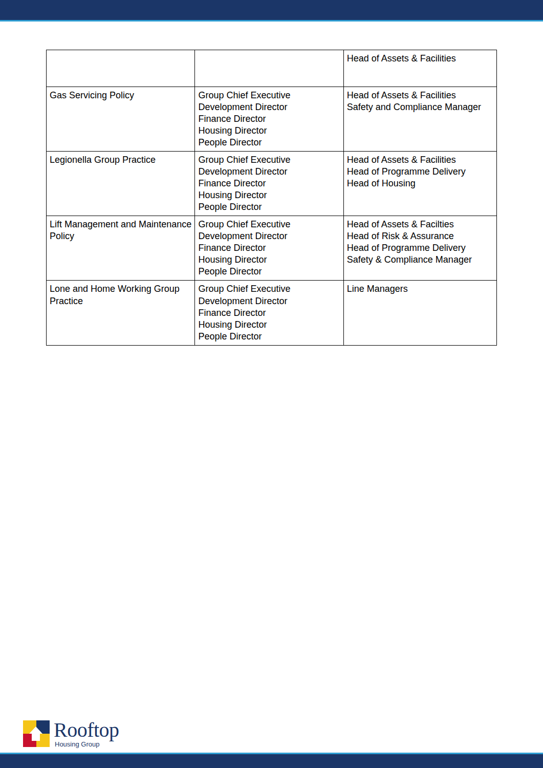| | | Head of Assets & Facilities |
| Gas Servicing Policy | Group Chief Executive Development Director Finance Director Housing Director People Director | Head of Assets & Facilities Safety and Compliance Manager |
| Legionella Group Practice | Group Chief Executive Development Director Finance Director Housing Director People Director | Head of Assets & Facilities Head of Programme Delivery Head of Housing |
| Lift Management and Maintenance Policy | Group Chief Executive Development Director Finance Director Housing Director People Director | Head of Assets & Facilties Head of Risk & Assurance Head of Programme Delivery Safety & Compliance Manager |
| Lone and Home Working Group Practice | Group Chief Executive Development Director Finance Director Housing Director People Director | Line Managers |
Rooftop Housing Group